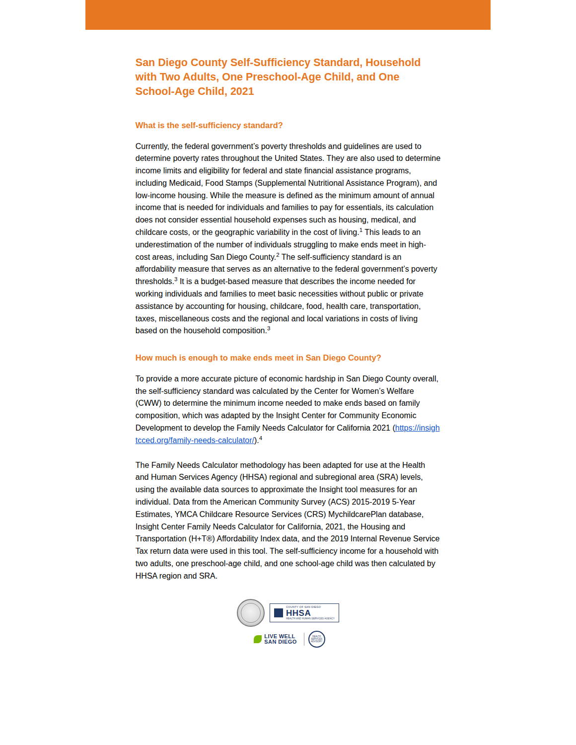San Diego County Self-Sufficiency Standard, Household with Two Adults, One Preschool-Age Child, and One School-Age Child, 2021
What is the self-sufficiency standard?
Currently, the federal government’s poverty thresholds and guidelines are used to determine poverty rates throughout the United States. They are also used to determine income limits and eligibility for federal and state financial assistance programs, including Medicaid, Food Stamps (Supplemental Nutritional Assistance Program), and low-income housing. While the measure is defined as the minimum amount of annual income that is needed for individuals and families to pay for essentials, its calculation does not consider essential household expenses such as housing, medical, and childcare costs, or the geographic variability in the cost of living.1 This leads to an underestimation of the number of individuals struggling to make ends meet in high-cost areas, including San Diego County.2 The self-sufficiency standard is an affordability measure that serves as an alternative to the federal government’s poverty thresholds.3 It is a budget-based measure that describes the income needed for working individuals and families to meet basic necessities without public or private assistance by accounting for housing, childcare, food, health care, transportation, taxes, miscellaneous costs and the regional and local variations in costs of living based on the household composition.3
How much is enough to make ends meet in San Diego County?
To provide a more accurate picture of economic hardship in San Diego County overall, the self-sufficiency standard was calculated by the Center for Women’s Welfare (CWW) to determine the minimum income needed to make ends based on family composition, which was adapted by the Insight Center for Community Economic Development to develop the Family Needs Calculator for California 2021 (https://insightcced.org/family-needs-calculator/).4
The Family Needs Calculator methodology has been adapted for use at the Health and Human Services Agency (HHSA) regional and subregional area (SRA) levels, using the available data sources to approximate the Insight tool measures for an individual. Data from the American Community Survey (ACS) 2015-2019 5-Year Estimates, YMCA Childcare Resource Services (CRS) MychildcarePlan database, Insight Center Family Needs Calculator for California, 2021, the Housing and Transportation (H+T®) Affordability Index data, and the 2019 Internal Revenue Service Tax return data were used in this tool. The self-sufficiency income for a household with two adults, one preschool-age child, and one school-age child was then calculated by HHSA region and SRA.
COUNTY OF SAN DIEGO HHSA HEALTH AND HUMAN SERVICES AGENCY
LIVE WELL SAN DIEGO HEALTH
SERVICES
ADVISORY